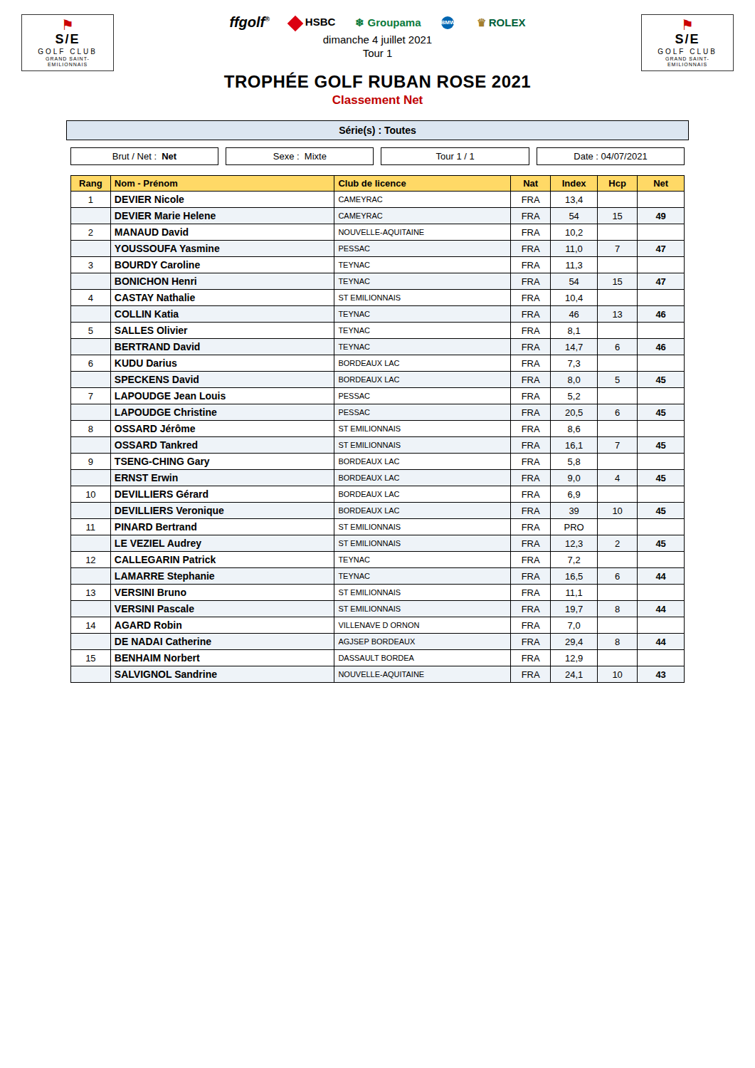⚑
S/E
GOLF CLUB
GRAND SAINT-EMILIONNAIS
⚑
S/E
GOLF CLUB
GRAND SAINT-EMILIONNAIS
ffgolf® HSBC ❄ Groupama BMW ♛ ROLEX
dimanche 4 juillet 2021
Tour 1
TROPHÉE GOLF RUBAN ROSE 2021
Classement Net
Série(s) : Toutes
Brut / Net : Net
Sexe : Mixte
Tour 1 / 1
Date : 04/07/2021
| Rang | Nom - Prénom | Club de licence | Nat | Index | Hcp | Net |
| --- | --- | --- | --- | --- | --- | --- |
| 1 | DEVIER Nicole | CAMEYRAC | FRA | 13,4 | | |
| | DEVIER Marie Helene | CAMEYRAC | FRA | 54 | 15 | 49 |
| 2 | MANAUD David | NOUVELLE-AQUITAINE | FRA | 10,2 | | |
| | YOUSSOUFA Yasmine | PESSAC | FRA | 11,0 | 7 | 47 |
| 3 | BOURDY Caroline | TEYNAC | FRA | 11,3 | | |
| | BONICHON Henri | TEYNAC | FRA | 54 | 15 | 47 |
| 4 | CASTAY Nathalie | ST EMILIONNAIS | FRA | 10,4 | | |
| | COLLIN Katia | TEYNAC | FRA | 46 | 13 | 46 |
| 5 | SALLES Olivier | TEYNAC | FRA | 8,1 | | |
| | BERTRAND David | TEYNAC | FRA | 14,7 | 6 | 46 |
| 6 | KUDU Darius | BORDEAUX LAC | FRA | 7,3 | | |
| | SPECKENS David | BORDEAUX LAC | FRA | 8,0 | 5 | 45 |
| 7 | LAPOUDGE Jean Louis | PESSAC | FRA | 5,2 | | |
| | LAPOUDGE Christine | PESSAC | FRA | 20,5 | 6 | 45 |
| 8 | OSSARD Jérôme | ST EMILIONNAIS | FRA | 8,6 | | |
| | OSSARD Tankred | ST EMILIONNAIS | FRA | 16,1 | 7 | 45 |
| 9 | TSENG-CHING Gary | BORDEAUX LAC | FRA | 5,8 | | |
| | ERNST Erwin | BORDEAUX LAC | FRA | 9,0 | 4 | 45 |
| 10 | DEVILLIERS Gérard | BORDEAUX LAC | FRA | 6,9 | | |
| | DEVILLIERS Veronique | BORDEAUX LAC | FRA | 39 | 10 | 45 |
| 11 | PINARD Bertrand | ST EMILIONNAIS | FRA | PRO | | |
| | LE VEZIEL Audrey | ST EMILIONNAIS | FRA | 12,3 | 2 | 45 |
| 12 | CALLEGARIN Patrick | TEYNAC | FRA | 7,2 | | |
| | LAMARRE Stephanie | TEYNAC | FRA | 16,5 | 6 | 44 |
| 13 | VERSINI Bruno | ST EMILIONNAIS | FRA | 11,1 | | |
| | VERSINI Pascale | ST EMILIONNAIS | FRA | 19,7 | 8 | 44 |
| 14 | AGARD Robin | VILLENAVE D ORNON | FRA | 7,0 | | |
| | DE NADAI Catherine | AGJSEP BORDEAUX | FRA | 29,4 | 8 | 44 |
| 15 | BENHAIM Norbert | DASSAULT BORDEA | FRA | 12,9 | | |
| | SALVIGNOL Sandrine | NOUVELLE-AQUITAINE | FRA | 24,1 | 10 | 43 |